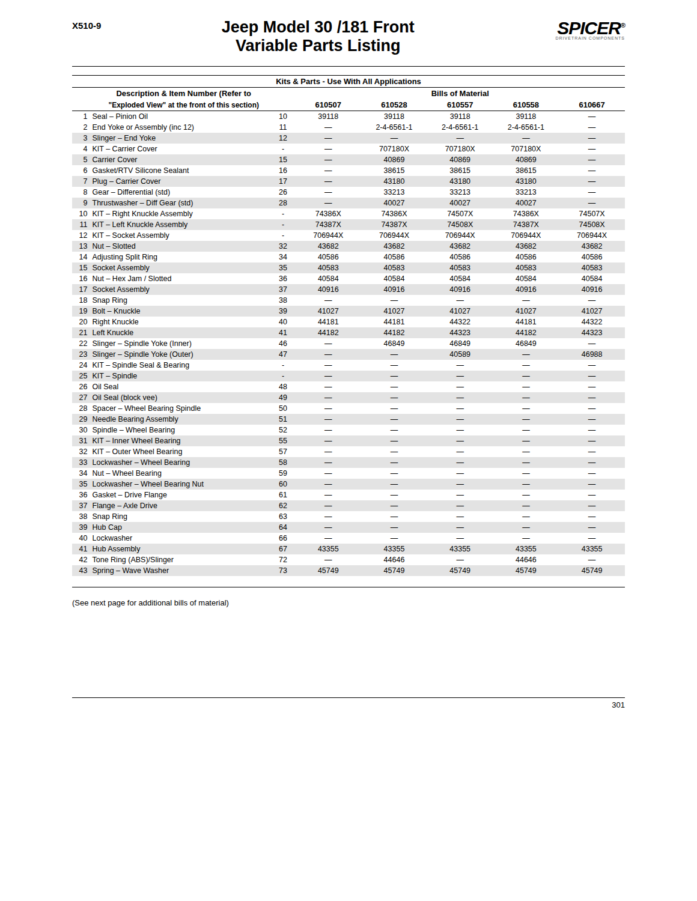X510-9
Jeep Model 30 /181 Front
Variable Parts Listing
SPICER®
DRIVETRAIN COMPONENTS
| Kits & Parts - Use With All Applications |
| --- |
| Description & Item Number (Refer to | Bills of Material |
| "Exploded View" at the front of this section) | 610507 | 610528 | 610557 | 610558 | 610667 |
| 1 | Seal – Pinion Oil | 10 | 39118 | 39118 | 39118 | 39118 | — |
| 2 | End Yoke or Assembly (inc 12) | 11 | — | 2-4-6561-1 | 2-4-6561-1 | 2-4-6561-1 | — |
| 3 | Slinger – End Yoke | 12 | — | — | — | — | — |
| 4 | KIT – Carrier Cover | - | — | 707180X | 707180X | 707180X | — |
| 5 | Carrier Cover | 15 | — | 40869 | 40869 | 40869 | — |
| 6 | Gasket/RTV Silicone Sealant | 16 | — | 38615 | 38615 | 38615 | — |
| 7 | Plug – Carrier Cover | 17 | — | 43180 | 43180 | 43180 | — |
| 8 | Gear – Differential (std) | 26 | — | 33213 | 33213 | 33213 | — |
| 9 | Thrustwasher – Diff Gear (std) | 28 | — | 40027 | 40027 | 40027 | — |
| 10 | KIT – Right Knuckle Assembly | - | 74386X | 74386X | 74507X | 74386X | 74507X |
| 11 | KIT – Left Knuckle Assembly | - | 74387X | 74387X | 74508X | 74387X | 74508X |
| 12 | KIT – Socket Assembly | - | 706944X | 706944X | 706944X | 706944X | 706944X |
| 13 | Nut – Slotted | 32 | 43682 | 43682 | 43682 | 43682 | 43682 |
| 14 | Adjusting Split Ring | 34 | 40586 | 40586 | 40586 | 40586 | 40586 |
| 15 | Socket Assembly | 35 | 40583 | 40583 | 40583 | 40583 | 40583 |
| 16 | Nut – Hex Jam / Slotted | 36 | 40584 | 40584 | 40584 | 40584 | 40584 |
| 17 | Socket Assembly | 37 | 40916 | 40916 | 40916 | 40916 | 40916 |
| 18 | Snap Ring | 38 | — | — | — | — | — |
| 19 | Bolt – Knuckle | 39 | 41027 | 41027 | 41027 | 41027 | 41027 |
| 20 | Right Knuckle | 40 | 44181 | 44181 | 44322 | 44181 | 44322 |
| 21 | Left Knuckle | 41 | 44182 | 44182 | 44323 | 44182 | 44323 |
| 22 | Slinger – Spindle Yoke (Inner) | 46 | — | 46849 | 46849 | 46849 | — |
| 23 | Slinger – Spindle Yoke (Outer) | 47 | — | — | 40589 | — | 46988 |
| 24 | KIT – Spindle Seal & Bearing | - | — | — | — | — | — |
| 25 | KIT – Spindle | - | — | — | — | — | — |
| 26 | Oil Seal | 48 | — | — | — | — | — |
| 27 | Oil Seal (block vee) | 49 | — | — | — | — | — |
| 28 | Spacer – Wheel Bearing Spindle | 50 | — | — | — | — | — |
| 29 | Needle Bearing Assembly | 51 | — | — | — | — | — |
| 30 | Spindle – Wheel Bearing | 52 | — | — | — | — | — |
| 31 | KIT – Inner Wheel Bearing | 55 | — | — | — | — | — |
| 32 | KIT – Outer Wheel Bearing | 57 | — | — | — | — | — |
| 33 | Lockwasher – Wheel Bearing | 58 | — | — | — | — | — |
| 34 | Nut – Wheel Bearing | 59 | — | — | — | — | — |
| 35 | Lockwasher – Wheel Bearing Nut | 60 | — | — | — | — | — |
| 36 | Gasket – Drive Flange | 61 | — | — | — | — | — |
| 37 | Flange – Axle Drive | 62 | — | — | — | — | — |
| 38 | Snap Ring | 63 | — | — | — | — | — |
| 39 | Hub Cap | 64 | — | — | — | — | — |
| 40 | Lockwasher | 66 | — | — | — | — | — |
| 41 | Hub Assembly | 67 | 43355 | 43355 | 43355 | 43355 | 43355 |
| 42 | Tone Ring (ABS)/Slinger | 72 | — | 44646 | — | 44646 | — |
| 43 | Spring – Wave Washer | 73 | 45749 | 45749 | 45749 | 45749 | 45749 |
(See next page for additional bills of material)
301